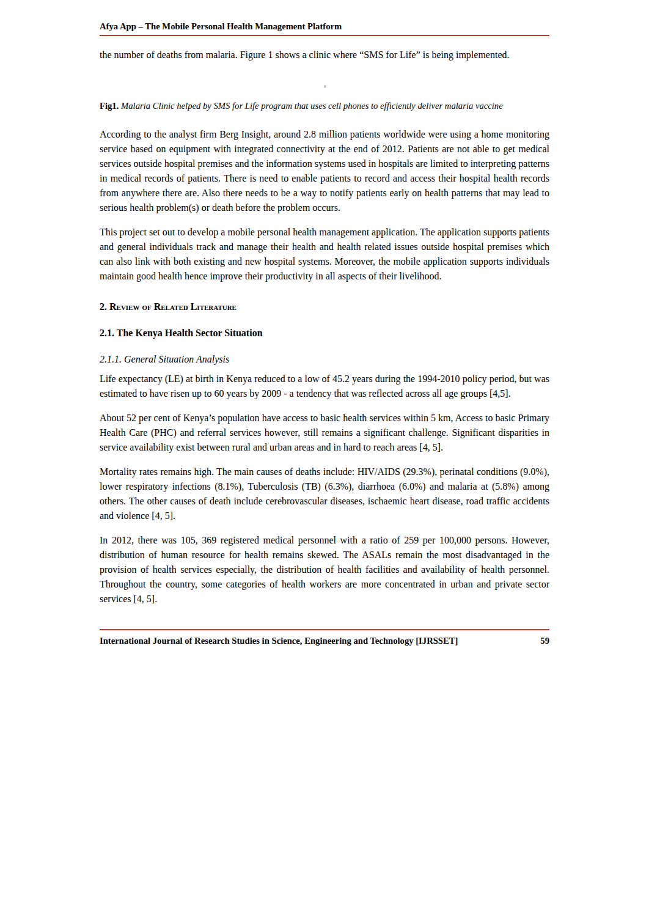Afya App – The Mobile Personal Health Management Platform
the number of deaths from malaria. Figure 1 shows a clinic where “SMS for Life” is being implemented.
Fig1. Malaria Clinic helped by SMS for Life program that uses cell phones to efficiently deliver malaria vaccine
According to the analyst firm Berg Insight, around 2.8 million patients worldwide were using a home monitoring service based on equipment with integrated connectivity at the end of 2012. Patients are not able to get medical services outside hospital premises and the information systems used in hospitals are limited to interpreting patterns in medical records of patients. There is need to enable patients to record and access their hospital health records from anywhere there are. Also there needs to be a way to notify patients early on health patterns that may lead to serious health problem(s) or death before the problem occurs.
This project set out to develop a mobile personal health management application. The application supports patients and general individuals track and manage their health and health related issues outside hospital premises which can also link with both existing and new hospital systems. Moreover, the mobile application supports individuals maintain good health hence improve their productivity in all aspects of their livelihood.
2. Review of Related Literature
2.1. The Kenya Health Sector Situation
2.1.1. General Situation Analysis
Life expectancy (LE) at birth in Kenya reduced to a low of 45.2 years during the 1994-2010 policy period, but was estimated to have risen up to 60 years by 2009 - a tendency that was reflected across all age groups [4,5].
About 52 per cent of Kenya’s population have access to basic health services within 5 km, Access to basic Primary Health Care (PHC) and referral services however, still remains a significant challenge. Significant disparities in service availability exist between rural and urban areas and in hard to reach areas [4, 5].
Mortality rates remains high. The main causes of deaths include: HIV/AIDS (29.3%), perinatal conditions (9.0%), lower respiratory infections (8.1%), Tuberculosis (TB) (6.3%), diarrhoea (6.0%) and malaria at (5.8%) among others. The other causes of death include cerebrovascular diseases, ischaemic heart disease, road traffic accidents and violence [4, 5].
In 2012, there was 105, 369 registered medical personnel with a ratio of 259 per 100,000 persons. However, distribution of human resource for health remains skewed. The ASALs remain the most disadvantaged in the provision of health services especially, the distribution of health facilities and availability of health personnel. Throughout the country, some categories of health workers are more concentrated in urban and private sector services [4, 5].
International Journal of Research Studies in Science, Engineering and Technology [IJRSSET] 59